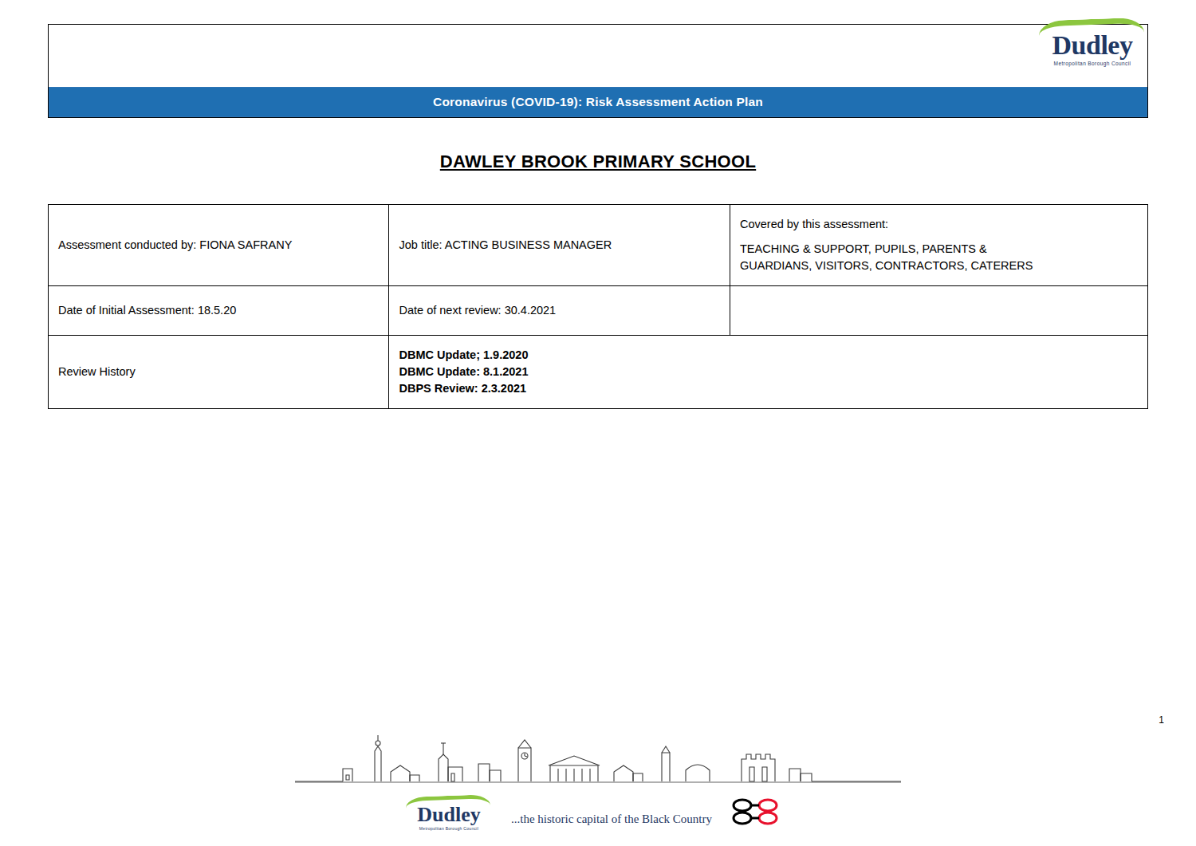Dudley
Metropolitan Borough Council
Coronavirus (COVID-19): Risk Assessment Action Plan
DAWLEY BROOK PRIMARY SCHOOL
| Assessment conducted by: FIONA SAFRANY | Job title: ACTING BUSINESS MANAGER | Covered by this assessment: TEACHING & SUPPORT, PUPILS, PARENTS & GUARDIANS, VISITORS, CONTRACTORS, CATERERS |
| Date of Initial Assessment: 18.5.20 | Date of next review: 30.4.2021 | |
| Review History | DBMC Update; 1.9.2020 DBMC Update: 8.1.2021 DBPS Review: 2.3.2021 |
1
Dudley
Metropolitan Borough Council
...the historic capital of the Black Country